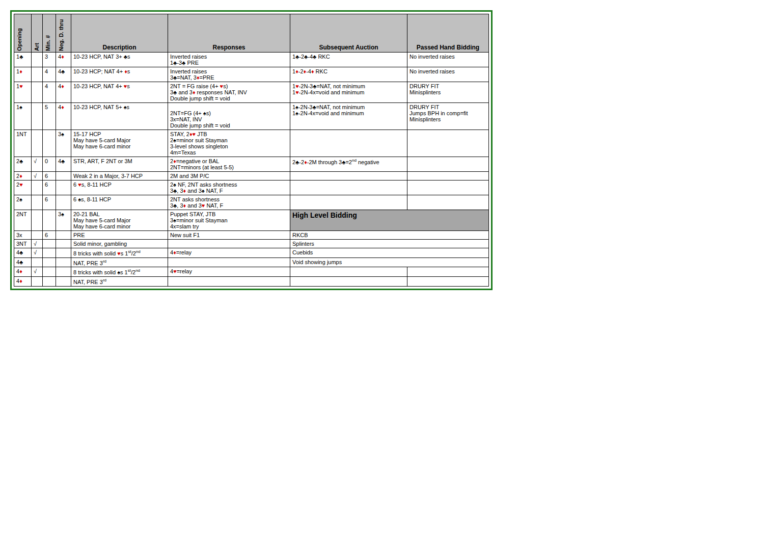| Opening | Art | Min. # | Neg. D. thru | Description | Responses | Subsequent Auction | Passed Hand Bidding |
| --- | --- | --- | --- | --- | --- | --- | --- |
| 1 ♣ | | 3 | 4 ♦ | 10-23 HCP, NAT 3+ ♣s | Inverted raises 1♣-3♣ PRE | 1♣-2♣-4♣ RKC | No inverted raises |
| 1 ♦ | | 4 | 4♣ | 10-23 HCP; NAT 4+ ♦ s | Inverted raises 3♣=NAT, 3 ♦ =PRE | 1 ♦ -2 ♦ -4 ♦ RKC | No inverted raises |
| 1 ♥ | | 4 | 4 ♦ | 10-23 HCP, NAT 4+ ♥ s | 2NT = FG raise (4+ ♥ s) 3♣ and 3 ♦ responses NAT, INV Double jump shift = void | 1 ♥ -2N-3♣=NAT, not minimum 1 ♥ -2N-4x=void and minimum | DRURY FIT Minisplinters |
| 1♠ | | 5 | 4 ♦ | 10-23 HCP, NAT 5+ ♠s | 2NT=FG (4+ ♠s) 3x=NAT, INV Double jump shift = void | 1♠-2N-3♣=NAT, not minimum 1♠-2N-4x=void and minimum | DRURY FIT Jumps BPH in comp=fit Minisplinters |
| 1NT | | | 3♠ | 15-17 HCP May have 5-card Major May have 6-card minor | STAY, 2 ♦♥ JTB 2♠=minor suit Stayman 3-level shows singleton 4m=Texas | | |
| 2♣ | √ | 0 | 4♣ | STR, ART, F 2NT or 3M | 2 ♦ =negative or BAL 2NT=minors (at least 5-5) | 2♣-2 ♦ -2M through 3♣=2 nd negative | |
| 2 ♦ | √ | 6 | | Weak 2 in a Major, 3-7 HCP | 2M and 3M P/C | | |
| 2 ♥ | | 6 | | 6 ♥ s, 8-11 HCP | 2♠ NF, 2NT asks shortness 3♣, 3 ♦ and 3♠ NAT, F | | |
| 2♠ | | 6 | | 6 ♠s, 8-11 HCP | 2NT asks shortness 3♣, 3 ♦ and 3 ♥ NAT, F | | |
| 2NT | | | 3♠ | 20-21 BAL May have 5-card Major May have 6-card minor | Puppet STAY, JTB 3♠=minor suit Stayman 4x=slam try | High Level Bidding |
| 3x | | 6 | | PRE | New suit F1 | RKCB |
| 3NT | √ | | | Solid minor, gambling | | Splinters |
| 4♣ | √ | | | 8 tricks with solid ♥ s 1 st /2 nd | 4 ♦ =relay | Cuebids |
| 4♣ | | | | NAT, PRE 3 rd | | Void showing jumps |
| 4 ♦ | √ | | | 8 tricks with solid ♠s 1 st /2 nd | 4 ♥ =relay | | |
| 4 ♦ | | | | NAT, PRE 3 rd | | | |